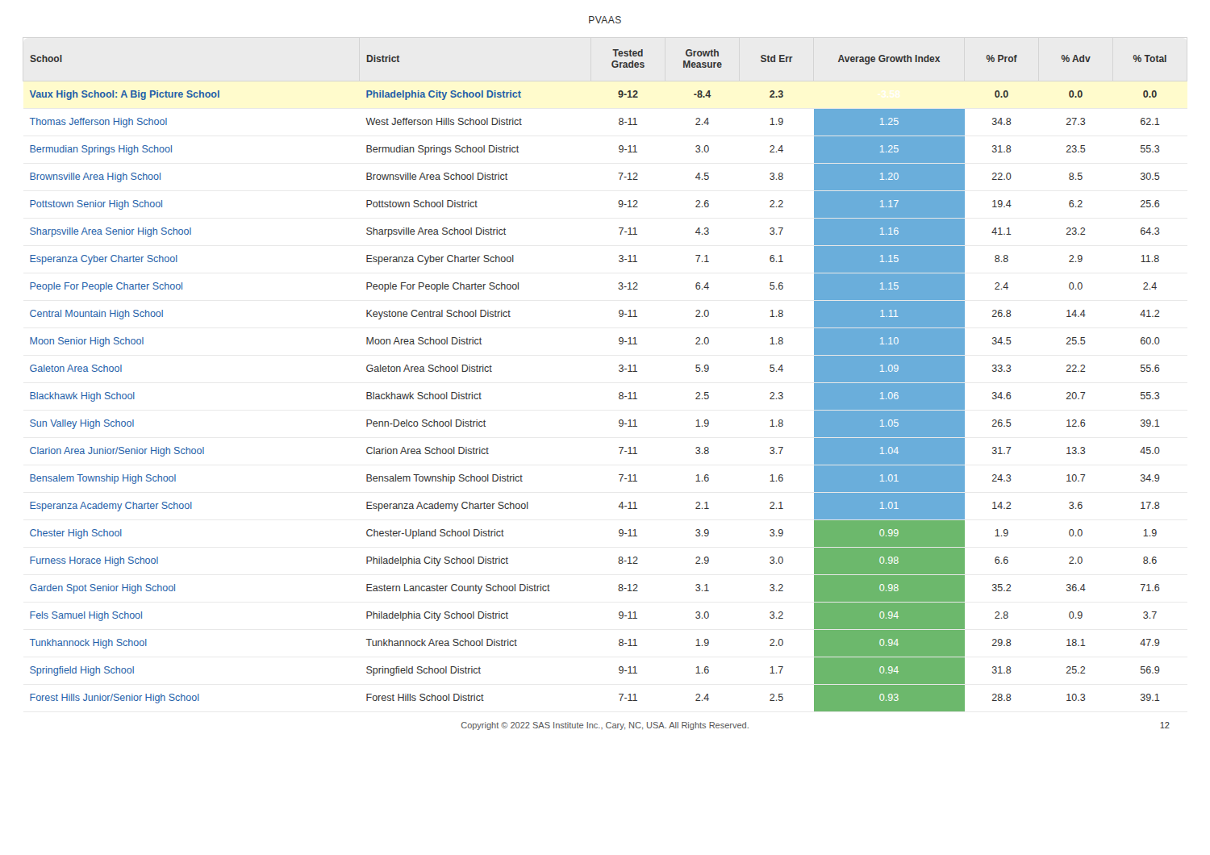PVAAS
| School | District | Tested Grades | Growth Measure | Std Err | Average Growth Index | % Prof | % Adv | % Total |
| --- | --- | --- | --- | --- | --- | --- | --- | --- |
| Vaux High School: A Big Picture School | Philadelphia City School District | 9-12 | -8.4 | 2.3 | -3.58 | 0.0 | 0.0 | 0.0 |
| Thomas Jefferson High School | West Jefferson Hills School District | 8-11 | 2.4 | 1.9 | 1.25 | 34.8 | 27.3 | 62.1 |
| Bermudian Springs High School | Bermudian Springs School District | 9-11 | 3.0 | 2.4 | 1.25 | 31.8 | 23.5 | 55.3 |
| Brownsville Area High School | Brownsville Area School District | 7-12 | 4.5 | 3.8 | 1.20 | 22.0 | 8.5 | 30.5 |
| Pottstown Senior High School | Pottstown School District | 9-12 | 2.6 | 2.2 | 1.17 | 19.4 | 6.2 | 25.6 |
| Sharpsville Area Senior High School | Sharpsville Area School District | 7-11 | 4.3 | 3.7 | 1.16 | 41.1 | 23.2 | 64.3 |
| Esperanza Cyber Charter School | Esperanza Cyber Charter School | 3-11 | 7.1 | 6.1 | 1.15 | 8.8 | 2.9 | 11.8 |
| People For People Charter School | People For People Charter School | 3-12 | 6.4 | 5.6 | 1.15 | 2.4 | 0.0 | 2.4 |
| Central Mountain High School | Keystone Central School District | 9-11 | 2.0 | 1.8 | 1.11 | 26.8 | 14.4 | 41.2 |
| Moon Senior High School | Moon Area School District | 9-11 | 2.0 | 1.8 | 1.10 | 34.5 | 25.5 | 60.0 |
| Galeton Area School | Galeton Area School District | 3-11 | 5.9 | 5.4 | 1.09 | 33.3 | 22.2 | 55.6 |
| Blackhawk High School | Blackhawk School District | 8-11 | 2.5 | 2.3 | 1.06 | 34.6 | 20.7 | 55.3 |
| Sun Valley High School | Penn-Delco School District | 9-11 | 1.9 | 1.8 | 1.05 | 26.5 | 12.6 | 39.1 |
| Clarion Area Junior/Senior High School | Clarion Area School District | 7-11 | 3.8 | 3.7 | 1.04 | 31.7 | 13.3 | 45.0 |
| Bensalem Township High School | Bensalem Township School District | 7-11 | 1.6 | 1.6 | 1.01 | 24.3 | 10.7 | 34.9 |
| Esperanza Academy Charter School | Esperanza Academy Charter School | 4-11 | 2.1 | 2.1 | 1.01 | 14.2 | 3.6 | 17.8 |
| Chester High School | Chester-Upland School District | 9-11 | 3.9 | 3.9 | 0.99 | 1.9 | 0.0 | 1.9 |
| Furness Horace High School | Philadelphia City School District | 8-12 | 2.9 | 3.0 | 0.98 | 6.6 | 2.0 | 8.6 |
| Garden Spot Senior High School | Eastern Lancaster County School District | 8-12 | 3.1 | 3.2 | 0.98 | 35.2 | 36.4 | 71.6 |
| Fels Samuel High School | Philadelphia City School District | 9-11 | 3.0 | 3.2 | 0.94 | 2.8 | 0.9 | 3.7 |
| Tunkhannock High School | Tunkhannock Area School District | 8-11 | 1.9 | 2.0 | 0.94 | 29.8 | 18.1 | 47.9 |
| Springfield High School | Springfield School District | 9-11 | 1.6 | 1.7 | 0.94 | 31.8 | 25.2 | 56.9 |
| Forest Hills Junior/Senior High School | Forest Hills School District | 7-11 | 2.4 | 2.5 | 0.93 | 28.8 | 10.3 | 39.1 |
Copyright © 2022 SAS Institute Inc., Cary, NC, USA. All Rights Reserved. 12